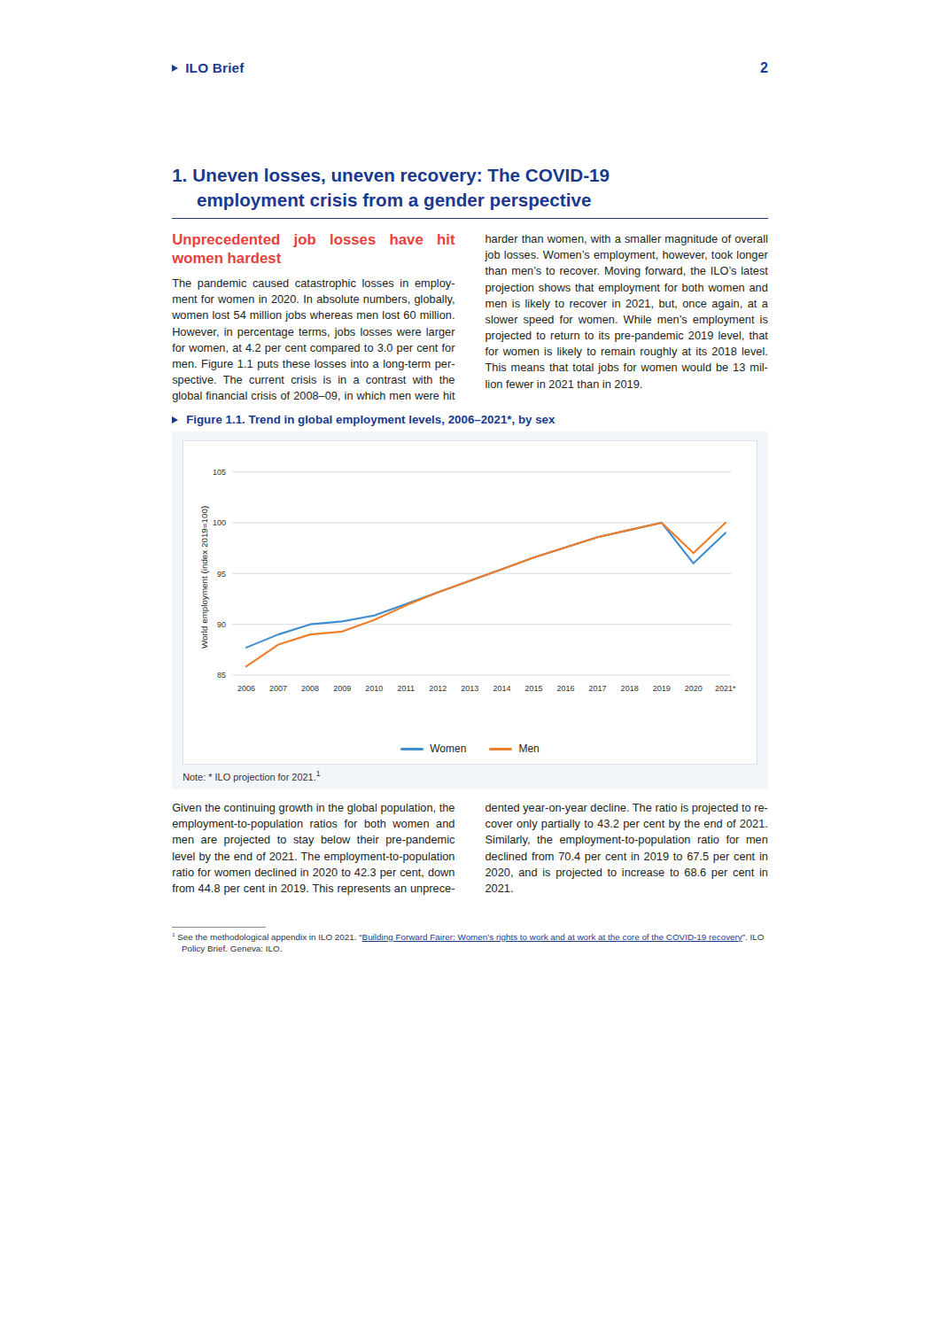ILO Brief
2
1. Uneven losses, uneven recovery: The COVID-19 employment crisis from a gender perspective
Unprecedented job losses have hit women hardest
The pandemic caused catastrophic losses in employment for women in 2020. In absolute numbers, globally, women lost 54 million jobs whereas men lost 60 million. However, in percentage terms, jobs losses were larger for women, at 4.2 per cent compared to 3.0 per cent for men. Figure 1.1 puts these losses into a long-term perspective. The current crisis is in a contrast with the global financial crisis of 2008–09, in which men were hit harder than women, with a smaller magnitude of overall job losses. Women’s employment, however, took longer than men’s to recover. Moving forward, the ILO’s latest projection shows that employment for both women and men is likely to recover in 2021, but, once again, at a slower speed for women. While men’s employment is projected to return to its pre-pandemic 2019 level, that for women is likely to remain roughly at its 2018 level. This means that total jobs for women would be 13 million fewer in 2021 than in 2019.
Figure 1.1. Trend in global employment levels, 2006–2021*, by sex
105 100 95 90 85 World employment (index 2019=100) 2006 2007 2008 2009 2010 2011 2012 2013 2014 2015 2016 2017 2018 2019 2020 2021*
Women
Men
Note: * ILO projection for 2021.1
Given the continuing growth in the global population, the employment-to-population ratios for both women and men are projected to stay below their pre-pandemic level by the end of 2021. The employment-to-population ratio for women declined in 2020 to 42.3 per cent, down from 44.8 per cent in 2019. This represents an unprecedented year-on-year decline. The ratio is projected to recover only partially to 43.2 per cent by the end of 2021. Similarly, the employment-to-population ratio for men declined from 70.4 per cent in 2019 to 67.5 per cent in 2020, and is projected to increase to 68.6 per cent in 2021.
1 See the methodological appendix in ILO 2021. “Building Forward Fairer: Women’s rights to work and at work at the core of the COVID-19 recovery”. ILO Policy Brief. Geneva: ILO.